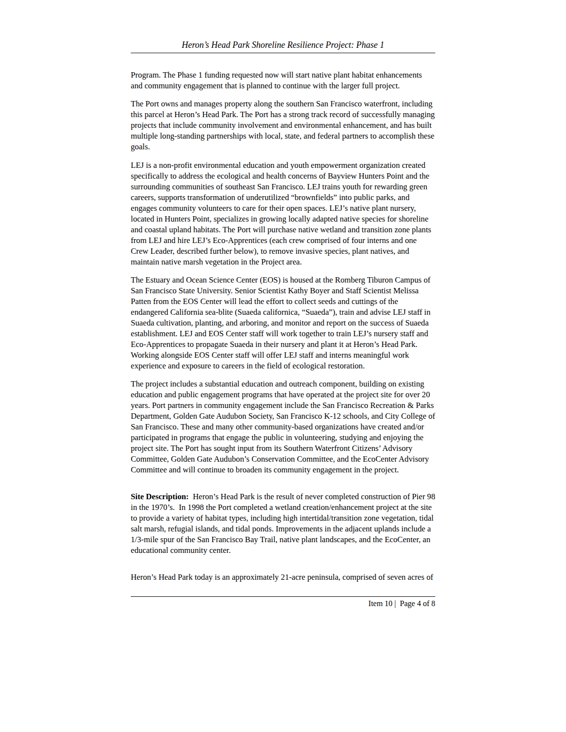Heron’s Head Park Shoreline Resilience Project: Phase 1
Program. The Phase 1 funding requested now will start native plant habitat enhancements and community engagement that is planned to continue with the larger full project.
The Port owns and manages property along the southern San Francisco waterfront, including this parcel at Heron’s Head Park. The Port has a strong track record of successfully managing projects that include community involvement and environmental enhancement, and has built multiple long-standing partnerships with local, state, and federal partners to accomplish these goals.
LEJ is a non-profit environmental education and youth empowerment organization created specifically to address the ecological and health concerns of Bayview Hunters Point and the surrounding communities of southeast San Francisco. LEJ trains youth for rewarding green careers, supports transformation of underutilized “brownfields” into public parks, and engages community volunteers to care for their open spaces. LEJ’s native plant nursery, located in Hunters Point, specializes in growing locally adapted native species for shoreline and coastal upland habitats. The Port will purchase native wetland and transition zone plants from LEJ and hire LEJ’s Eco-Apprentices (each crew comprised of four interns and one Crew Leader, described further below), to remove invasive species, plant natives, and maintain native marsh vegetation in the Project area.
The Estuary and Ocean Science Center (EOS) is housed at the Romberg Tiburon Campus of San Francisco State University. Senior Scientist Kathy Boyer and Staff Scientist Melissa Patten from the EOS Center will lead the effort to collect seeds and cuttings of the endangered California sea-blite (Suaeda californica, “Suaeda”), train and advise LEJ staff in Suaeda cultivation, planting, and arboring, and monitor and report on the success of Suaeda establishment. LEJ and EOS Center staff will work together to train LEJ’s nursery staff and Eco-Apprentices to propagate Suaeda in their nursery and plant it at Heron’s Head Park. Working alongside EOS Center staff will offer LEJ staff and interns meaningful work experience and exposure to careers in the field of ecological restoration.
The project includes a substantial education and outreach component, building on existing education and public engagement programs that have operated at the project site for over 20 years. Port partners in community engagement include the San Francisco Recreation & Parks Department, Golden Gate Audubon Society, San Francisco K-12 schools, and City College of San Francisco. These and many other community-based organizations have created and/or participated in programs that engage the public in volunteering, studying and enjoying the project site. The Port has sought input from its Southern Waterfront Citizens’ Advisory Committee, Golden Gate Audubon’s Conservation Committee, and the EcoCenter Advisory Committee and will continue to broaden its community engagement in the project.
Site Description: Heron’s Head Park is the result of never completed construction of Pier 98 in the 1970’s. In 1998 the Port completed a wetland creation/enhancement project at the site to provide a variety of habitat types, including high intertidal/transition zone vegetation, tidal salt marsh, refugial islands, and tidal ponds. Improvements in the adjacent uplands include a 1/3-mile spur of the San Francisco Bay Trail, native plant landscapes, and the EcoCenter, an educational community center.
Heron’s Head Park today is an approximately 21-acre peninsula, comprised of seven acres of
Item 10 | Page 4 of 8